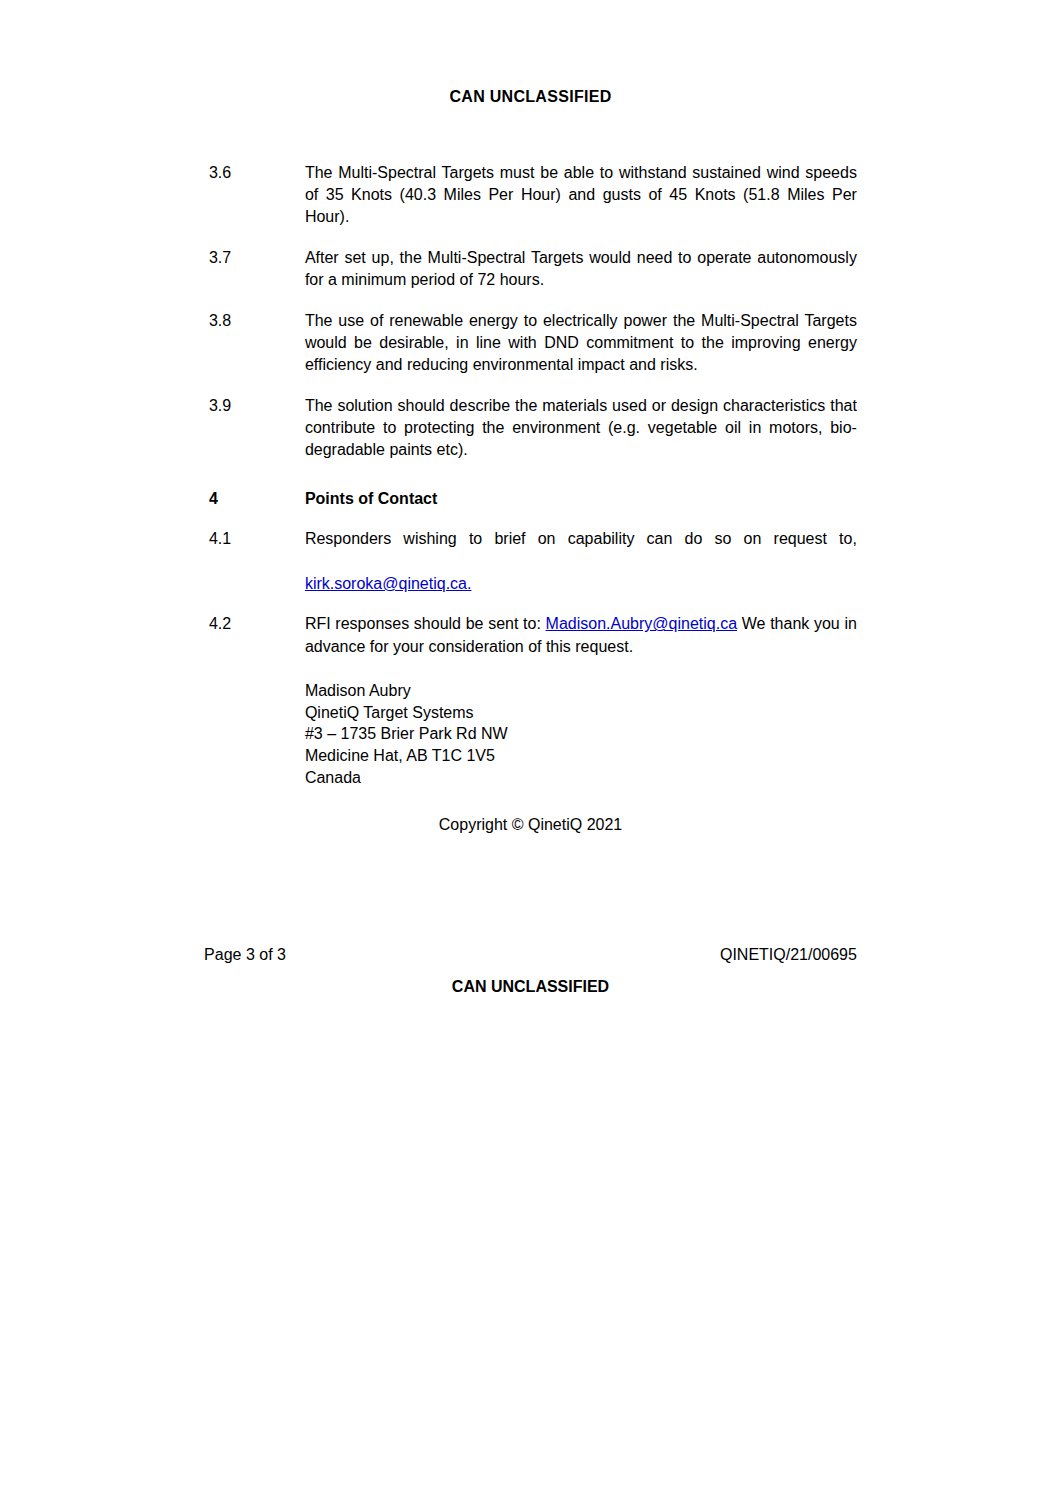CAN UNCLASSIFIED
3.6
The Multi-Spectral Targets must be able to withstand sustained wind speeds of 35 Knots (40.3 Miles Per Hour) and gusts of 45 Knots (51.8 Miles Per Hour).
3.7
After set up, the Multi-Spectral Targets would need to operate autonomously for a minimum period of 72 hours.
3.8
The use of renewable energy to electrically power the Multi-Spectral Targets would be desirable, in line with DND commitment to the improving energy efficiency and reducing environmental impact and risks.
3.9
The solution should describe the materials used or design characteristics that contribute to protecting the environment (e.g. vegetable oil in motors, bio-degradable paints etc).
4
Points of Contact
4.1
Responders wishing to brief on capability can do so on request to,
kirk.soroka@qinetiq.ca.
4.2
RFI responses should be sent to: Madison.Aubry@qinetiq.ca We thank you in advance for your consideration of this request.
Madison Aubry
QinetiQ Target Systems
#3 – 1735 Brier Park Rd NW
Medicine Hat, AB T1C 1V5
Canada
Copyright © QinetiQ 2021
Page 3 of 3
QINETIQ/21/00695
CAN UNCLASSIFIED